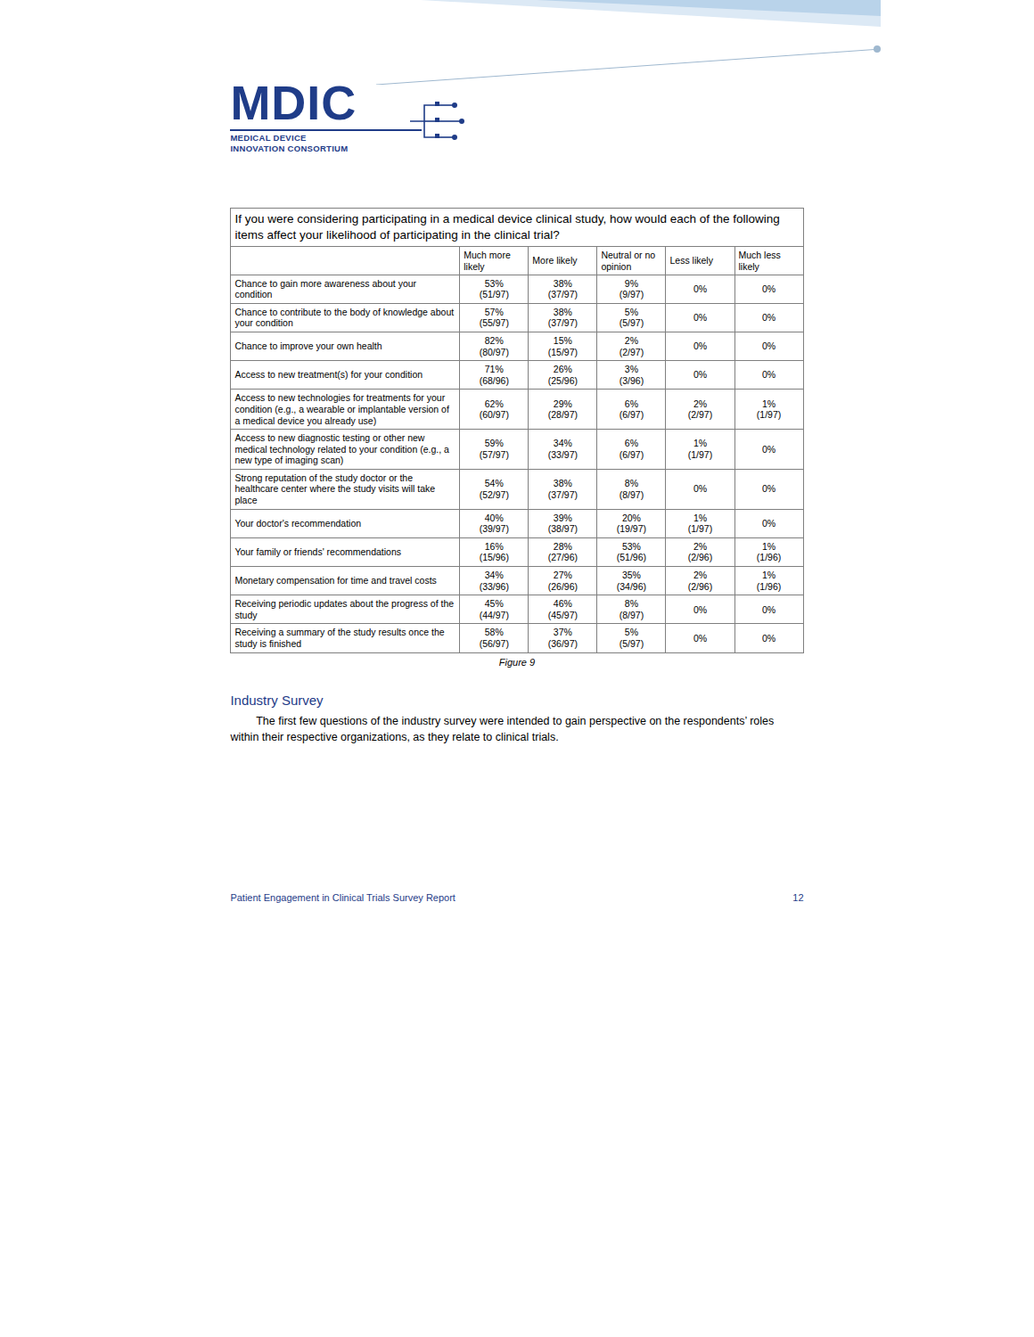MDIC
MEDICAL DEVICE
INNOVATION CONSORTIUM
| If you were considering participating in a medical device clinical study, how would each of the following items affect your likelihood of participating in the clinical trial? |
| | Much more likely | More likely | Neutral or no opinion | Less likely | Much less likely |
| Chance to gain more awareness about your condition | 53% (51/97) | 38% (37/97) | 9% (9/97) | 0% | 0% |
| Chance to contribute to the body of knowledge about your condition | 57% (55/97) | 38% (37/97) | 5% (5/97) | 0% | 0% |
| Chance to improve your own health | 82% (80/97) | 15% (15/97) | 2% (2/97) | 0% | 0% |
| Access to new treatment(s) for your condition | 71% (68/96) | 26% (25/96) | 3% (3/96) | 0% | 0% |
| Access to new technologies for treatments for your condition (e.g., a wearable or implantable version of a medical device you already use) | 62% (60/97) | 29% (28/97) | 6% (6/97) | 2% (2/97) | 1% (1/97) |
| Access to new diagnostic testing or other new medical technology related to your condition (e.g., a new type of imaging scan) | 59% (57/97) | 34% (33/97) | 6% (6/97) | 1% (1/97) | 0% |
| Strong reputation of the study doctor or the healthcare center where the study visits will take place | 54% (52/97) | 38% (37/97) | 8% (8/97) | 0% | 0% |
| Your doctor's recommendation | 40% (39/97) | 39% (38/97) | 20% (19/97) | 1% (1/97) | 0% |
| Your family or friends' recommendations | 16% (15/96) | 28% (27/96) | 53% (51/96) | 2% (2/96) | 1% (1/96) |
| Monetary compensation for time and travel costs | 34% (33/96) | 27% (26/96) | 35% (34/96) | 2% (2/96) | 1% (1/96) |
| Receiving periodic updates about the progress of the study | 45% (44/97) | 46% (45/97) | 8% (8/97) | 0% | 0% |
| Receiving a summary of the study results once the study is finished | 58% (56/97) | 37% (36/97) | 5% (5/97) | 0% | 0% |
Figure 9
Industry Survey
The first few questions of the industry survey were intended to gain perspective on the respondents’ roles within their respective organizations, as they relate to clinical trials.
Patient Engagement in Clinical Trials Survey Report 12